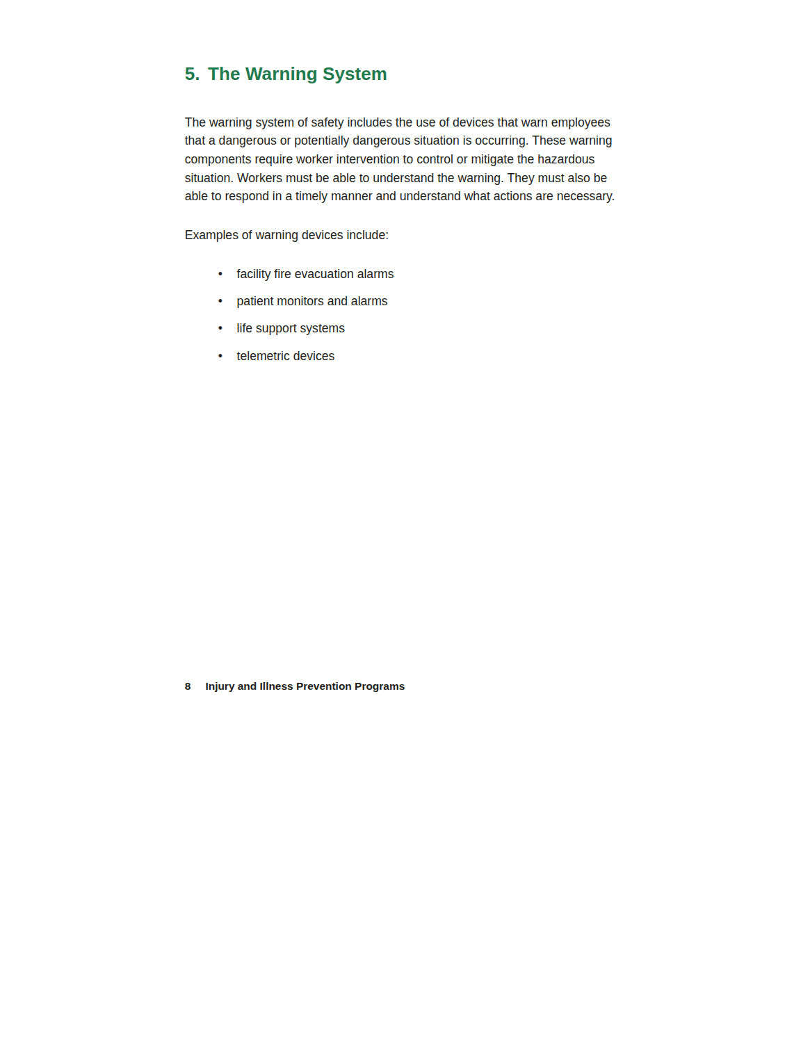5. The Warning System
The warning system of safety includes the use of devices that warn employees that a dangerous or potentially dangerous situation is occurring. These warning components require worker intervention to control or mitigate the hazardous situation. Workers must be able to understand the warning. They must also be able to respond in a timely manner and understand what actions are necessary.
Examples of warning devices include:
facility fire evacuation alarms
patient monitors and alarms
life support systems
telemetric devices
8 Injury and Illness Prevention Programs